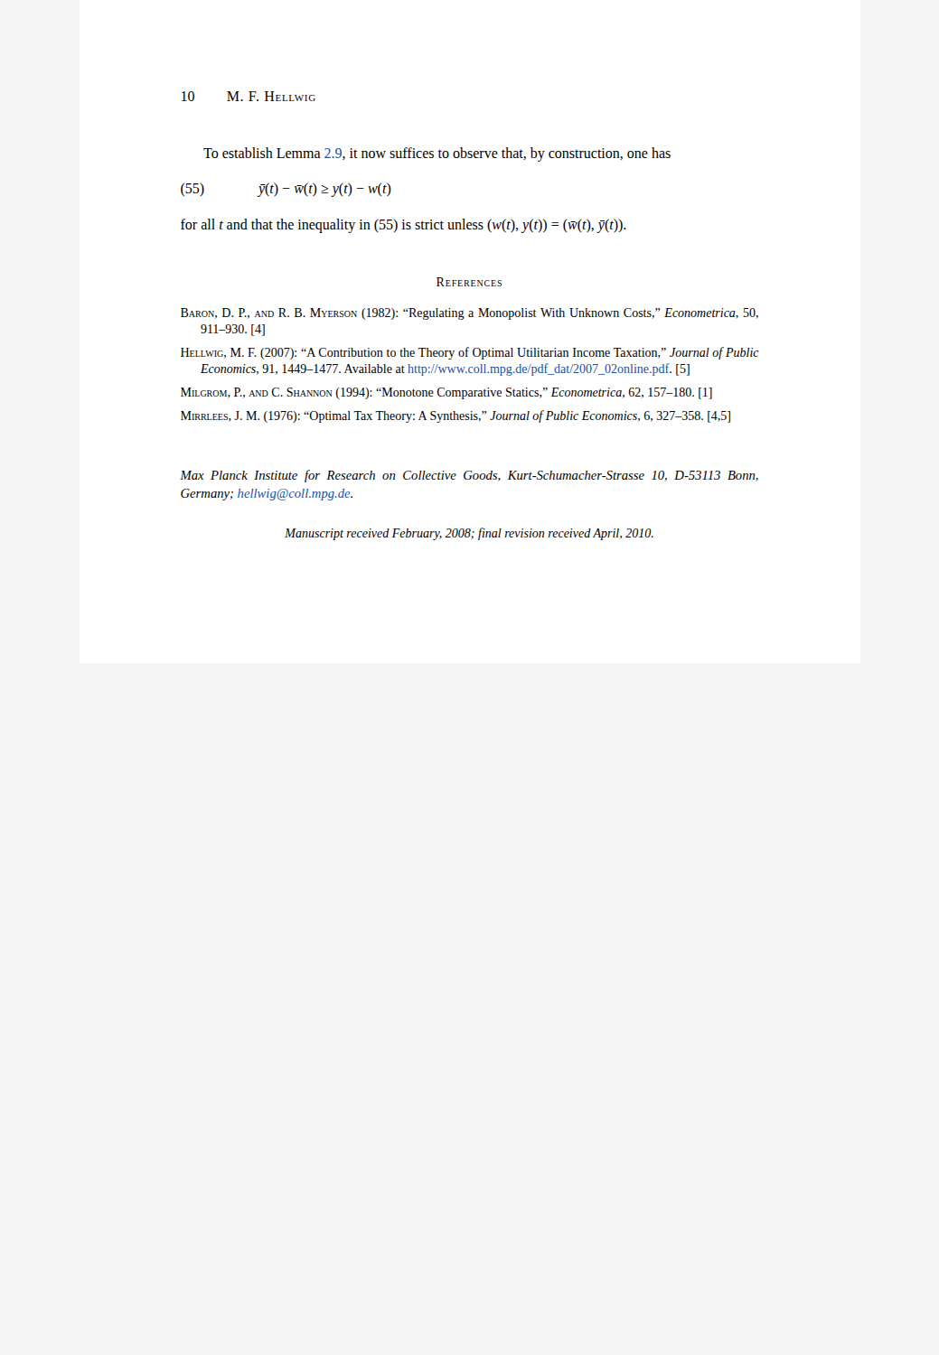10 M. F. Hellwig
To establish Lemma 2.9, it now suffices to observe that, by construction, one has
(55) ȳ(t) − w̄(t) ≥ y(t) − w(t)
for all t and that the inequality in (55) is strict unless (w(t), y(t)) = (w̄(t), ȳ(t)).
References
Baron, D. P., and R. B. Myerson (1982): “Regulating a Monopolist With Unknown Costs,” Econometrica, 50, 911–930. [4]
Hellwig, M. F. (2007): “A Contribution to the Theory of Optimal Utilitarian Income Taxation,” Journal of Public Economics, 91, 1449–1477. Available at http://www.coll.mpg.de/pdf_dat/2007_02online.pdf. [5]
Milgrom, P., and C. Shannon (1994): “Monotone Comparative Statics,” Econometrica, 62, 157–180. [1]
Mirrlees, J. M. (1976): “Optimal Tax Theory: A Synthesis,” Journal of Public Economics, 6, 327–358. [4,5]
Max Planck Institute for Research on Collective Goods, Kurt-Schumacher-Strasse 10, D-53113 Bonn, Germany; hellwig@coll.mpg.de.
Manuscript received February, 2008; final revision received April, 2010.